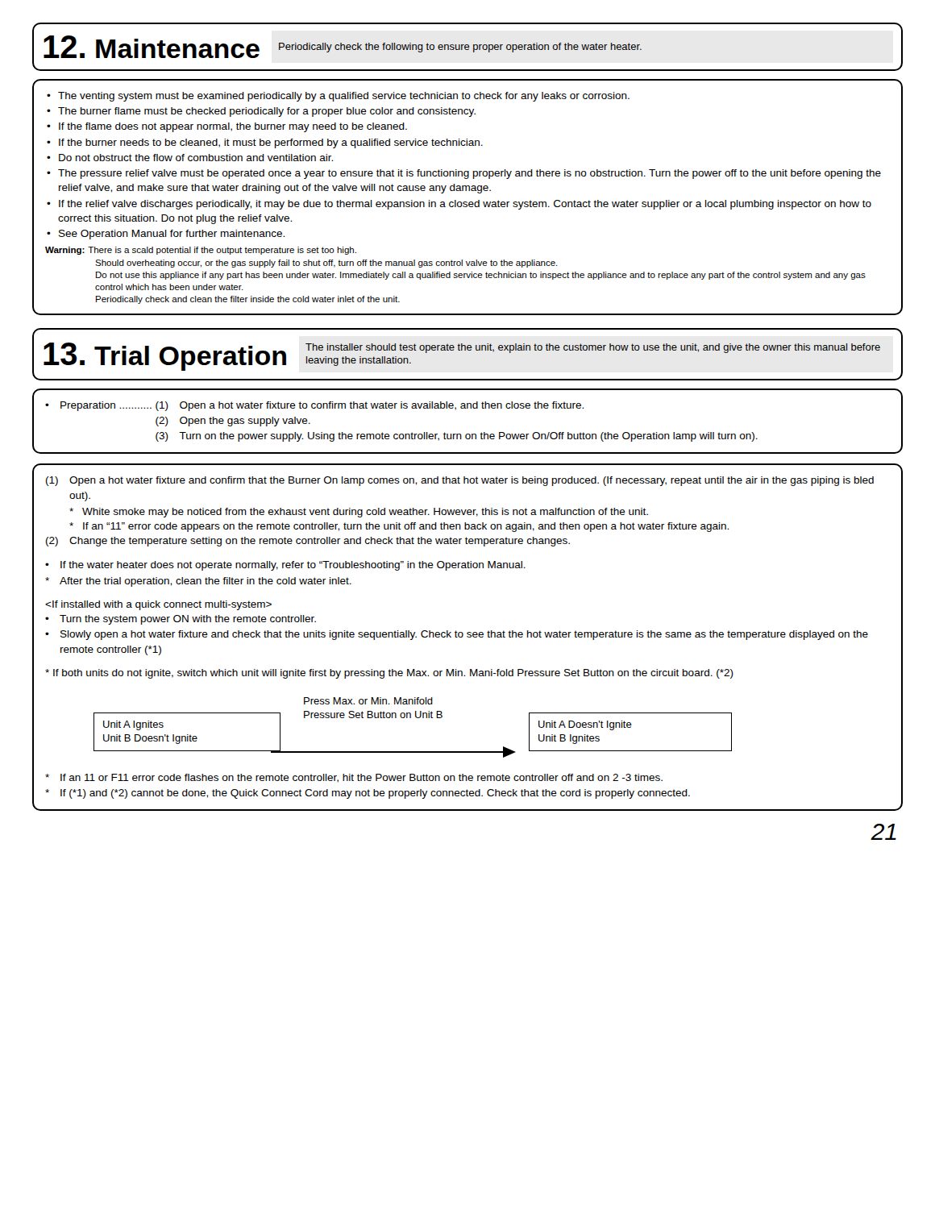12. Maintenance
Periodically check the following to ensure proper operation of the water heater.
The venting system must be examined periodically by a qualified service technician to check for any leaks or corrosion.
The burner flame must be checked periodically for a proper blue color and consistency.
If the flame does not appear normal, the burner may need to be cleaned.
If the burner needs to be cleaned, it must be performed by a qualified service technician.
Do not obstruct the flow of combustion and ventilation air.
The pressure relief valve must be operated once a year to ensure that it is functioning properly and there is no obstruction. Turn the power off to the unit before opening the relief valve, and make sure that water draining out of the valve will not cause any damage.
If the relief valve discharges periodically, it may be due to thermal expansion in a closed water system. Contact the water supplier or a local plumbing inspector on how to correct this situation. Do not plug the relief valve.
See Operation Manual for further maintenance.
Warning: There is a scald potential if the output temperature is set too high.
Should overheating occur, or the gas supply fail to shut off, turn off the manual gas control valve to the appliance.
Do not use this appliance if any part has been under water. Immediately call a qualified service technician to inspect the appliance and to replace any part of the control system and any gas control which has been under water.
Periodically check and clean the filter inside the cold water inlet of the unit.
13. Trial Operation
The installer should test operate the unit, explain to the customer how to use the unit, and give the owner this manual before leaving the installation.
•
Preparation ...........
(1)
Open a hot water fixture to confirm that water is available, and then close the fixture.
(2)
Open the gas supply valve.
(3)
Turn on the power supply. Using the remote controller, turn on the Power On/Off button (the Operation lamp will turn on).
(1)
Open a hot water fixture and confirm that the Burner On lamp comes on, and that hot water is being produced. (If necessary, repeat until the air in the gas piping is bled out).
*
White smoke may be noticed from the exhaust vent during cold weather. However, this is not a malfunction of the unit.
*
If an “11” error code appears on the remote controller, turn the unit off and then back on again, and then open a hot water fixture again.
(2)
Change the temperature setting on the remote controller and check that the water temperature changes.
•
If the water heater does not operate normally, refer to “Troubleshooting” in the Operation Manual.
*
After the trial operation, clean the filter in the cold water inlet.
<If installed with a quick connect multi-system>
•
Turn the system power ON with the remote controller.
•
Slowly open a hot water fixture and check that the units ignite sequentially. Check to see that the hot water temperature is the same as the temperature displayed on the remote controller (*1)
* If both units do not ignite, switch which unit will ignite first by pressing the Max. or Min. Mani-fold Pressure Set Button on the circuit board. (*2)
Unit A Ignites
Unit B Doesn't Ignite
Press Max. or Min. Manifold
Pressure Set Button on Unit B
Unit A Doesn't Ignite
Unit B Ignites
*
If an 11 or F11 error code flashes on the remote controller, hit the Power Button on the remote controller off and on 2 -3 times.
*
If (*1) and (*2) cannot be done, the Quick Connect Cord may not be properly connected. Check that the cord is properly connected.
21